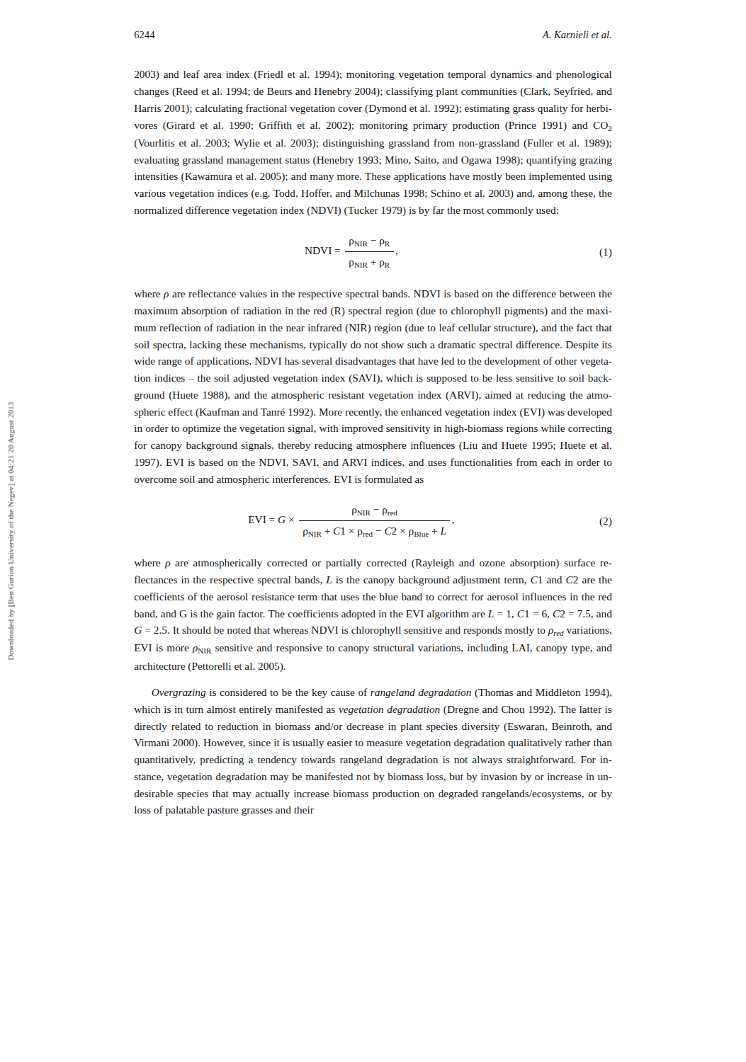Downloaded by [Ben Gurion University of the Negev] at 04:21 20 August 2013
6244 A. Karnieli et al.
2003) and leaf area index (Friedl et al. 1994); monitoring vegetation temporal dynamics and phenological changes (Reed et al. 1994; de Beurs and Henebry 2004); classifying plant communities (Clark, Seyfried, and Harris 2001); calculating fractional vegetation cover (Dymond et al. 1992); estimating grass quality for herbivores (Girard et al. 1990; Griffith et al. 2002); monitoring primary production (Prince 1991) and CO2 (Vourlitis et al. 2003; Wylie et al. 2003); distinguishing grassland from non-grassland (Fuller et al. 1989); evaluating grassland management status (Henebry 1993; Mino, Saito, and Ogawa 1998); quantifying grazing intensities (Kawamura et al. 2005); and many more. These applications have mostly been implemented using various vegetation indices (e.g. Todd, Hoffer, and Milchunas 1998; Schino et al. 2003) and, among these, the normalized difference vegetation index (NDVI) (Tucker 1979) is by far the most commonly used:
NDVI = ρNIR − ρR ρNIR + ρR ,
(1)
where ρ are reflectance values in the respective spectral bands. NDVI is based on the difference between the maximum absorption of radiation in the red (R) spectral region (due to chlorophyll pigments) and the maximum reflection of radiation in the near infrared (NIR) region (due to leaf cellular structure), and the fact that soil spectra, lacking these mechanisms, typically do not show such a dramatic spectral difference. Despite its wide range of applications, NDVI has several disadvantages that have led to the development of other vegetation indices – the soil adjusted vegetation index (SAVI), which is supposed to be less sensitive to soil background (Huete 1988), and the atmospheric resistant vegetation index (ARVI), aimed at reducing the atmospheric effect (Kaufman and Tanré 1992). More recently, the enhanced vegetation index (EVI) was developed in order to optimize the vegetation signal, with improved sensitivity in high-biomass regions while correcting for canopy background signals, thereby reducing atmosphere influences (Liu and Huete 1995; Huete et al. 1997). EVI is based on the NDVI, SAVI, and ARVI indices, and uses functionalities from each in order to overcome soil and atmospheric interferences. EVI is formulated as
EVI = G × ρNIR − ρred ρNIR + C1 × ρred − C2 × ρBlue + L ,
(2)
where ρ are atmospherically corrected or partially corrected (Rayleigh and ozone absorption) surface reflectances in the respective spectral bands, L is the canopy background adjustment term, C1 and C2 are the coefficients of the aerosol resistance term that uses the blue band to correct for aerosol influences in the red band, and G is the gain factor. The coefficients adopted in the EVI algorithm are L = 1, C1 = 6, C2 = 7.5, and G = 2.5. It should be noted that whereas NDVI is chlorophyll sensitive and responds mostly to ρred variations, EVI is more ρNIR sensitive and responsive to canopy structural variations, including LAI, canopy type, and architecture (Pettorelli et al. 2005).
Overgrazing is considered to be the key cause of rangeland degradation (Thomas and Middleton 1994), which is in turn almost entirely manifested as vegetation degradation (Dregne and Chou 1992). The latter is directly related to reduction in biomass and/or decrease in plant species diversity (Eswaran, Beinroth, and Virmani 2000). However, since it is usually easier to measure vegetation degradation qualitatively rather than quantitatively, predicting a tendency towards rangeland degradation is not always straightforward. For instance, vegetation degradation may be manifested not by biomass loss, but by invasion by or increase in undesirable species that may actually increase biomass production on degraded rangelands/ecosystems, or by loss of palatable pasture grasses and their